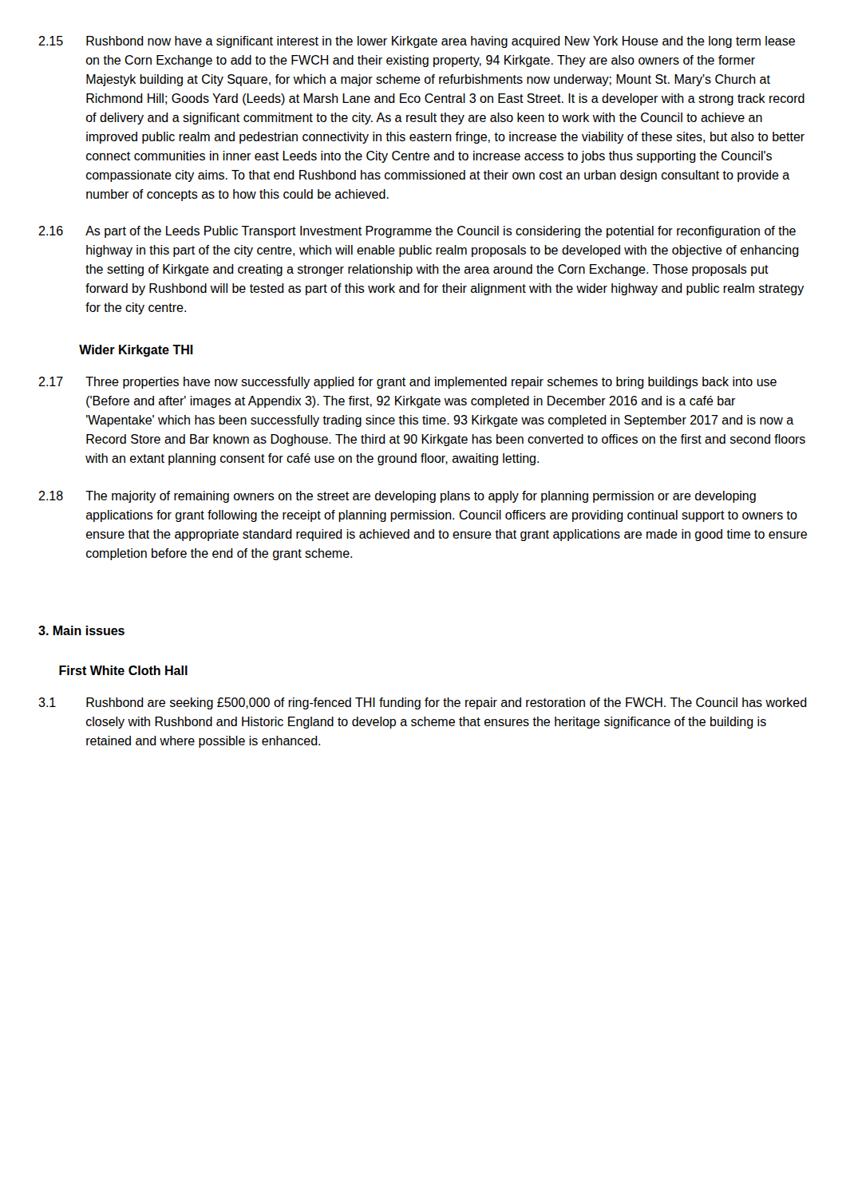2.15
Rushbond now have a significant interest in the lower Kirkgate area having acquired New York House and the long term lease on the Corn Exchange to add to the FWCH and their existing property, 94 Kirkgate. They are also owners of the former Majestyk building at City Square, for which a major scheme of refurbishments now underway; Mount St. Mary's Church at Richmond Hill; Goods Yard (Leeds) at Marsh Lane and Eco Central 3 on East Street. It is a developer with a strong track record of delivery and a significant commitment to the city. As a result they are also keen to work with the Council to achieve an improved public realm and pedestrian connectivity in this eastern fringe, to increase the viability of these sites, but also to better connect communities in inner east Leeds into the City Centre and to increase access to jobs thus supporting the Council's compassionate city aims. To that end Rushbond has commissioned at their own cost an urban design consultant to provide a number of concepts as to how this could be achieved.
2.16
As part of the Leeds Public Transport Investment Programme the Council is considering the potential for reconfiguration of the highway in this part of the city centre, which will enable public realm proposals to be developed with the objective of enhancing the setting of Kirkgate and creating a stronger relationship with the area around the Corn Exchange. Those proposals put forward by Rushbond will be tested as part of this work and for their alignment with the wider highway and public realm strategy for the city centre.
Wider Kirkgate THI
2.17
Three properties have now successfully applied for grant and implemented repair schemes to bring buildings back into use ('Before and after' images at Appendix 3). The first, 92 Kirkgate was completed in December 2016 and is a café bar 'Wapentake' which has been successfully trading since this time. 93 Kirkgate was completed in September 2017 and is now a Record Store and Bar known as Doghouse. The third at 90 Kirkgate has been converted to offices on the first and second floors with an extant planning consent for café use on the ground floor, awaiting letting.
2.18
The majority of remaining owners on the street are developing plans to apply for planning permission or are developing applications for grant following the receipt of planning permission. Council officers are providing continual support to owners to ensure that the appropriate standard required is achieved and to ensure that grant applications are made in good time to ensure completion before the end of the grant scheme.
3. Main issues
First White Cloth Hall
3.1
Rushbond are seeking £500,000 of ring-fenced THI funding for the repair and restoration of the FWCH. The Council has worked closely with Rushbond and Historic England to develop a scheme that ensures the heritage significance of the building is retained and where possible is enhanced.